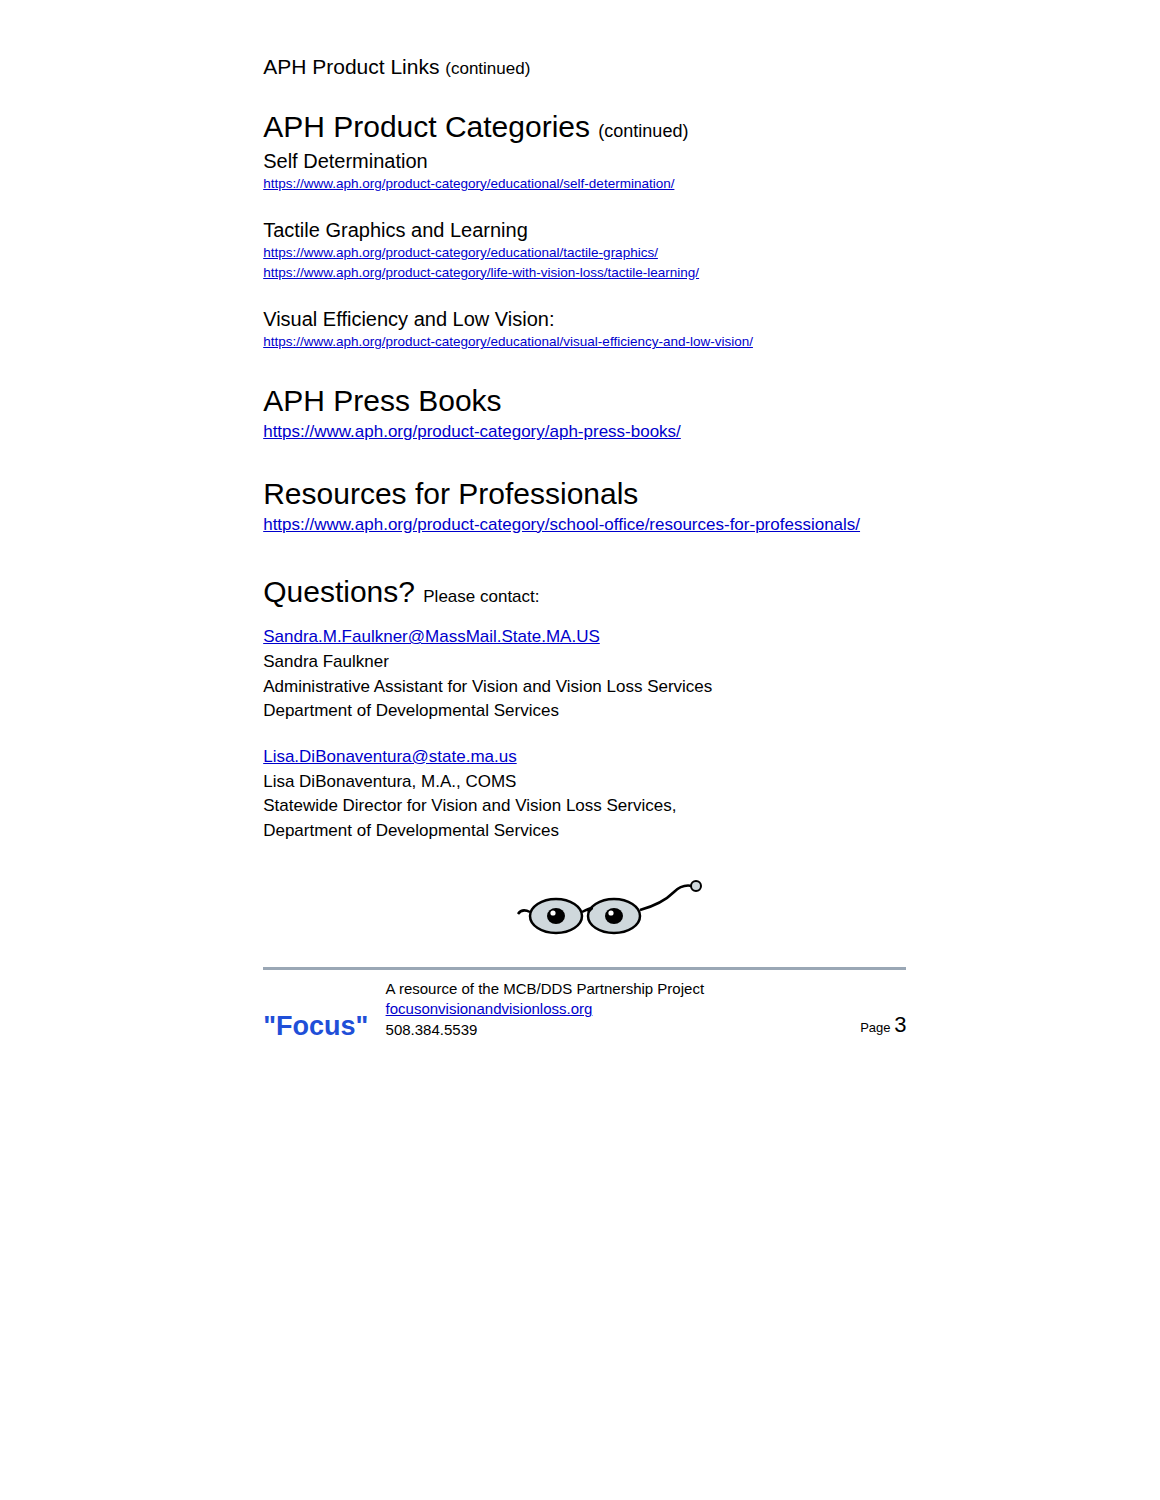APH Product Links (continued)
APH Product Categories (continued)
Self Determination
https://www.aph.org/product-category/educational/self-determination/
Tactile Graphics and Learning
https://www.aph.org/product-category/educational/tactile-graphics/ https://www.aph.org/product-category/life-with-vision-loss/tactile-learning/
Visual Efficiency and Low Vision:
https://www.aph.org/product-category/educational/visual-efficiency-and-low-vision/
APH Press Books
https://www.aph.org/product-category/aph-press-books/
Resources for Professionals
https://www.aph.org/product-category/school-office/resources-for-professionals/
Questions? Please contact:
Sandra.M.Faulkner@MassMail.State.MA.US Sandra Faulkner Administrative Assistant for Vision and Vision Loss Services Department of Developmental Services
Lisa.DiBonaventura@state.ma.us Lisa DiBonaventura, M.A., COMS Statewide Director for Vision and Vision Loss Services, Department of Developmental Services
"Focus"
A resource of the MCB/DDS Partnership Project
focusonvisionandvisionloss.org
508.384.5539
Page 3